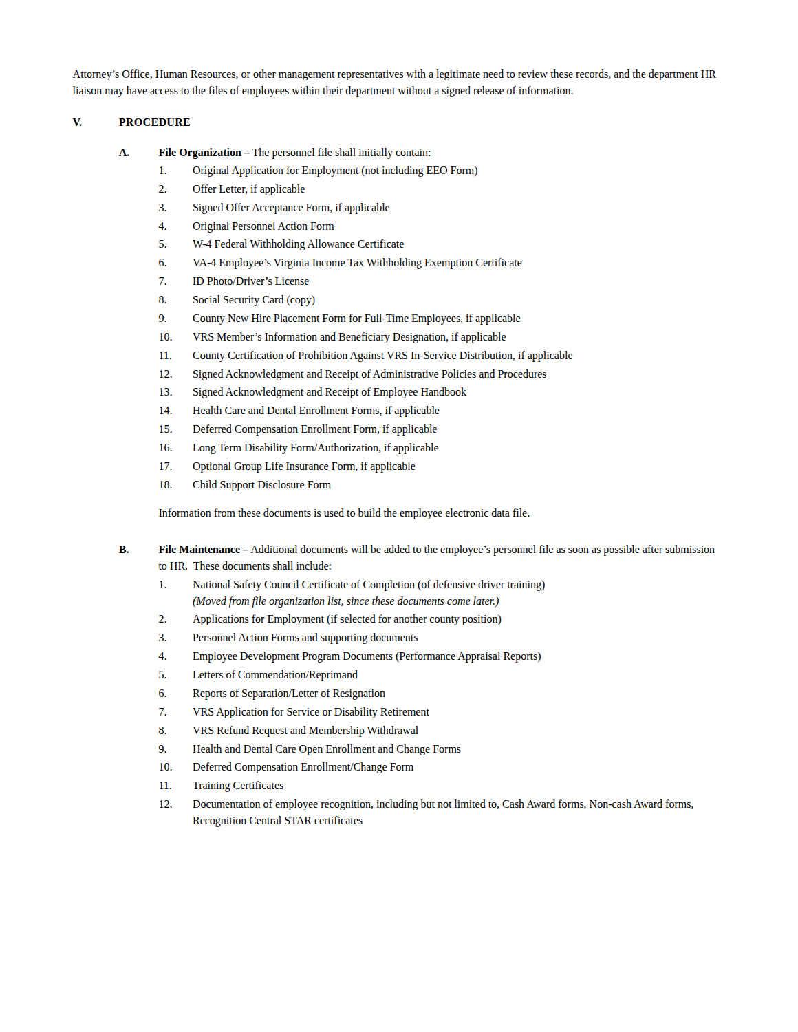Attorney’s Office, Human Resources, or other management representatives with a legitimate need to review these records, and the department HR liaison may have access to the files of employees within their department without a signed release of information.
V. PROCEDURE
A.
File Organization – The personnel file shall initially contain:
1. Original Application for Employment (not including EEO Form)
2. Offer Letter, if applicable
3. Signed Offer Acceptance Form, if applicable
4. Original Personnel Action Form
5. W-4 Federal Withholding Allowance Certificate
6. VA-4 Employee’s Virginia Income Tax Withholding Exemption Certificate
7. ID Photo/Driver’s License
8. Social Security Card (copy)
9. County New Hire Placement Form for Full-Time Employees, if applicable
10. VRS Member’s Information and Beneficiary Designation, if applicable
11. County Certification of Prohibition Against VRS In-Service Distribution, if applicable
12. Signed Acknowledgment and Receipt of Administrative Policies and Procedures
13. Signed Acknowledgment and Receipt of Employee Handbook
14. Health Care and Dental Enrollment Forms, if applicable
15. Deferred Compensation Enrollment Form, if applicable
16. Long Term Disability Form/Authorization, if applicable
17. Optional Group Life Insurance Form, if applicable
18. Child Support Disclosure Form
Information from these documents is used to build the employee electronic data file.
B.
File Maintenance – Additional documents will be added to the employee’s personnel file as soon as possible after submission to HR. These documents shall include:
1. National Safety Council Certificate of Completion (of defensive driver training)(Moved from file organization list, since these documents come later.)
2. Applications for Employment (if selected for another county position)
3. Personnel Action Forms and supporting documents
4. Employee Development Program Documents (Performance Appraisal Reports)
5. Letters of Commendation/Reprimand
6. Reports of Separation/Letter of Resignation
7. VRS Application for Service or Disability Retirement
8. VRS Refund Request and Membership Withdrawal
9. Health and Dental Care Open Enrollment and Change Forms
10. Deferred Compensation Enrollment/Change Form
11. Training Certificates
12. Documentation of employee recognition, including but not limited to, Cash Award forms, Non-cash Award forms, Recognition Central STAR certificates